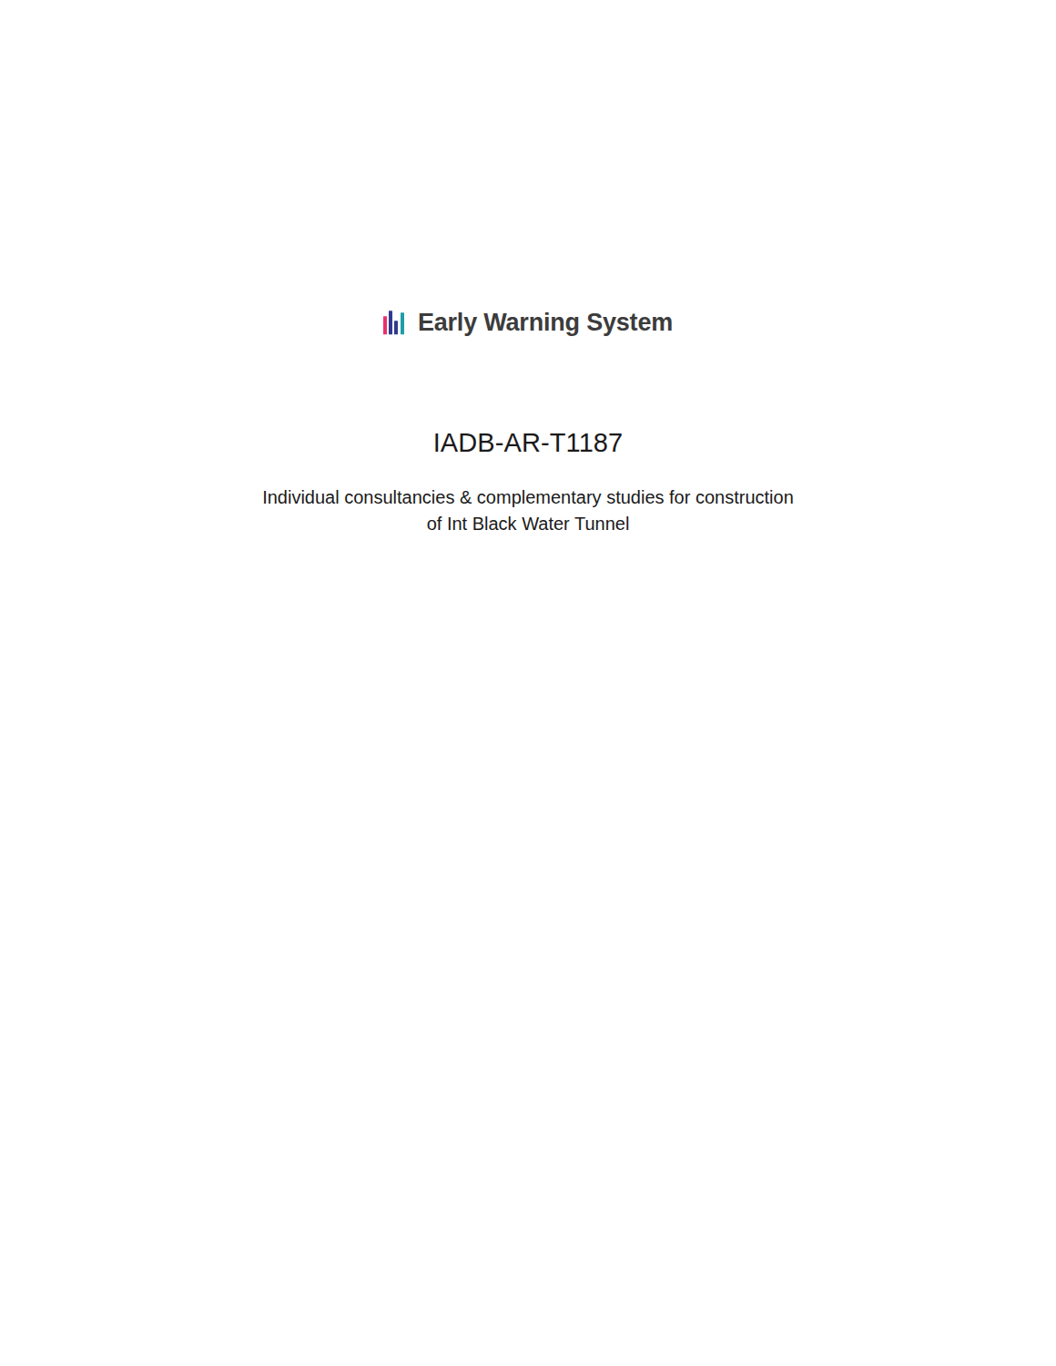Early Warning System
IADB-AR-T1187
Individual consultancies & complementary studies for construction of Int Black Water Tunnel